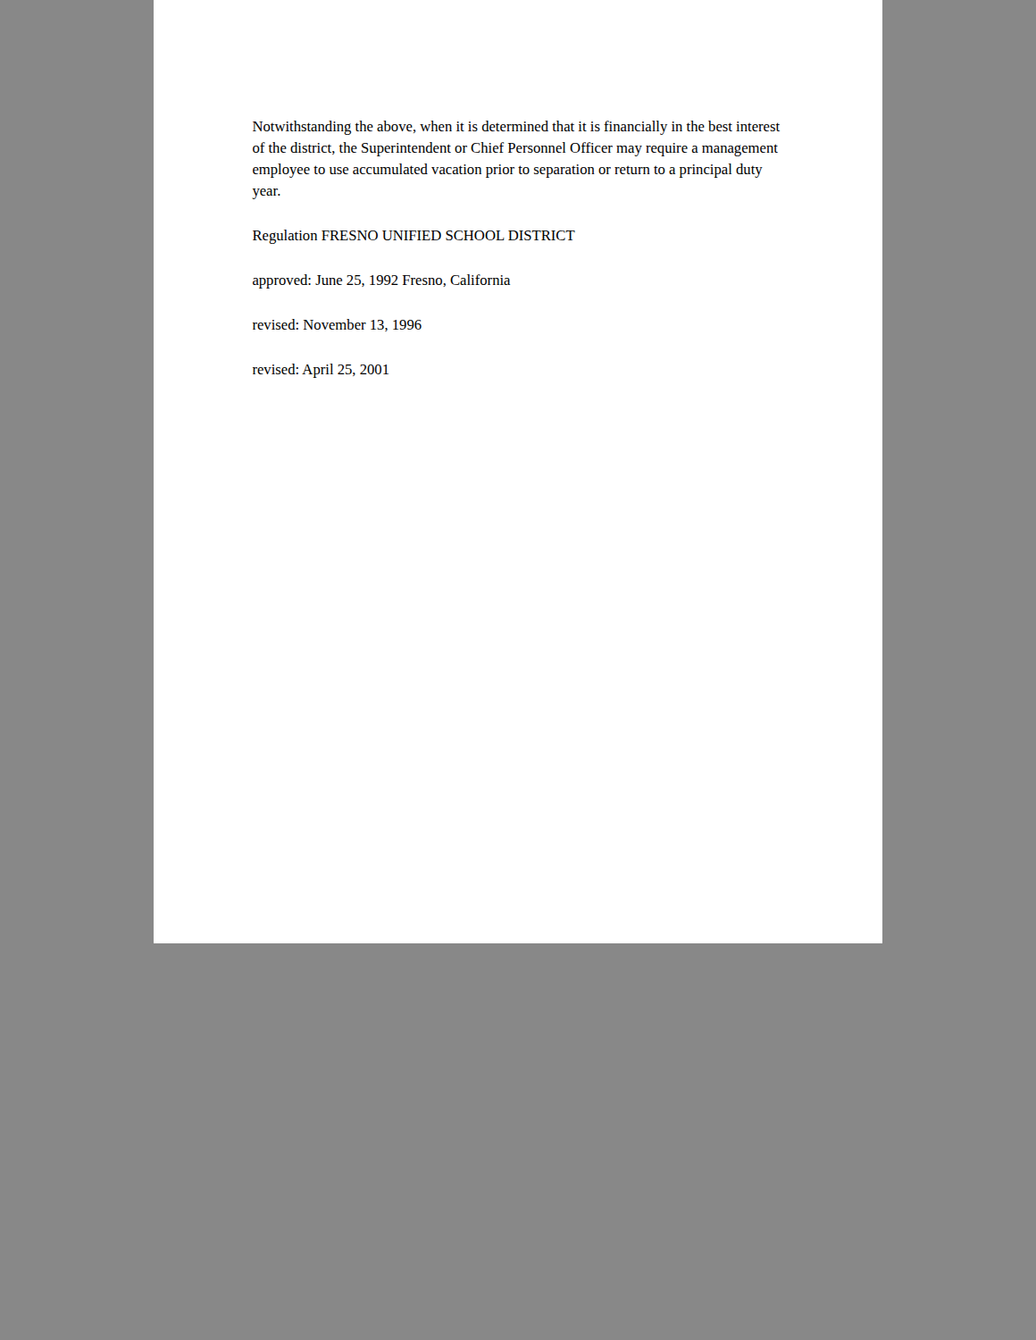Notwithstanding the above, when it is determined that it is financially in the best interest of the district, the Superintendent or Chief Personnel Officer may require a management employee to use accumulated vacation prior to separation or return to a principal duty year.
Regulation FRESNO UNIFIED SCHOOL DISTRICT
approved: June 25, 1992 Fresno, California
revised: November 13, 1996
revised: April 25, 2001